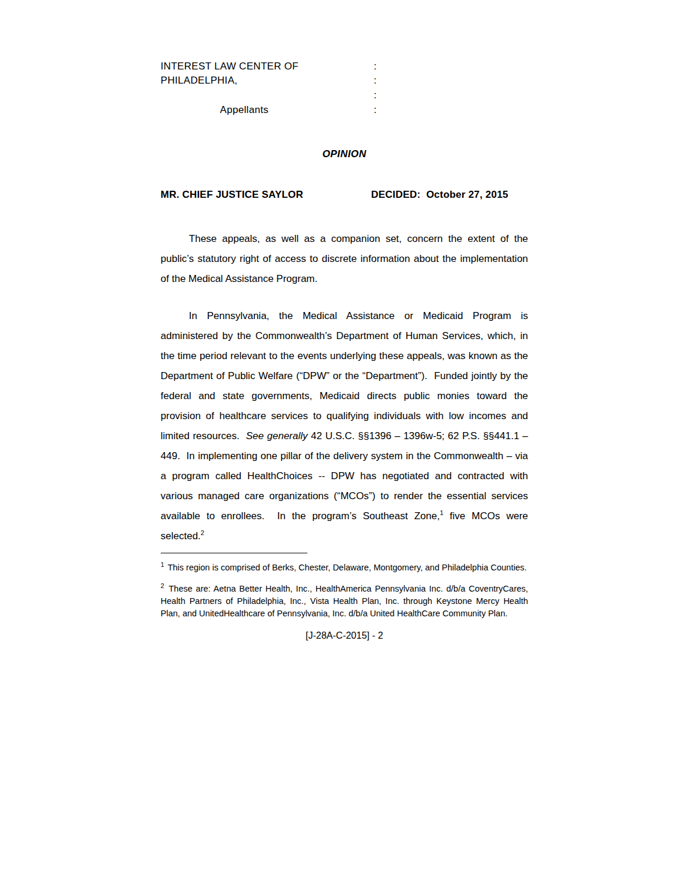| INTEREST LAW CENTER OF | : | |
| PHILADELPHIA, | : | |
| | : | |
| Appellants | : | |
OPINION
MR. CHIEF JUSTICE SAYLOR DECIDED: October 27, 2015
These appeals, as well as a companion set, concern the extent of the public’s statutory right of access to discrete information about the implementation of the Medical Assistance Program.
In Pennsylvania, the Medical Assistance or Medicaid Program is administered by the Commonwealth’s Department of Human Services, which, in the time period relevant to the events underlying these appeals, was known as the Department of Public Welfare (“DPW” or the “Department”). Funded jointly by the federal and state governments, Medicaid directs public monies toward the provision of healthcare services to qualifying individuals with low incomes and limited resources. See generally 42 U.S.C. §§1396 – 1396w-5; 62 P.S. §§441.1 – 449. In implementing one pillar of the delivery system in the Commonwealth – via a program called HealthChoices -- DPW has negotiated and contracted with various managed care organizations (“MCOs”) to render the essential services available to enrollees. In the program’s Southeast Zone,1 five MCOs were selected.2
1 This region is comprised of Berks, Chester, Delaware, Montgomery, and Philadelphia Counties.
2 These are: Aetna Better Health, Inc., HealthAmerica Pennsylvania Inc. d/b/a CoventryCares, Health Partners of Philadelphia, Inc., Vista Health Plan, Inc. through Keystone Mercy Health Plan, and UnitedHealthcare of Pennsylvania, Inc. d/b/a United HealthCare Community Plan.
[J-28A-C-2015] - 2